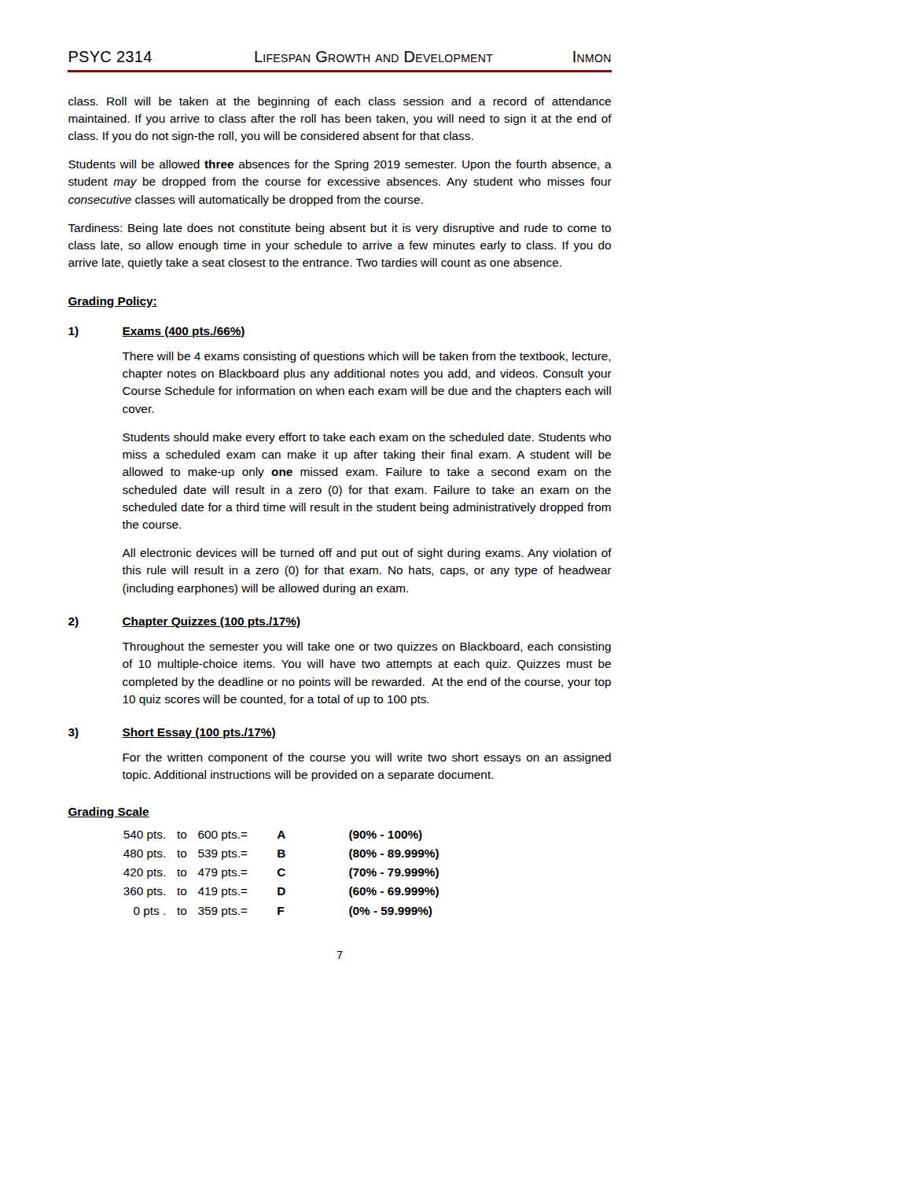| PSYC 2314 | Lifespan Growth and Development | Inmon |
class. Roll will be taken at the beginning of each class session and a record of attendance maintained. If you arrive to class after the roll has been taken, you will need to sign it at the end of class. If you do not sign-the roll, you will be considered absent for that class.
Students will be allowed three absences for the Spring 2019 semester. Upon the fourth absence, a student may be dropped from the course for excessive absences. Any student who misses four consecutive classes will automatically be dropped from the course.
Tardiness: Being late does not constitute being absent but it is very disruptive and rude to come to class late, so allow enough time in your schedule to arrive a few minutes early to class. If you do arrive late, quietly take a seat closest to the entrance. Two tardies will count as one absence.
Grading Policy:
1) Exams (400 pts./66%)
There will be 4 exams consisting of questions which will be taken from the textbook, lecture, chapter notes on Blackboard plus any additional notes you add, and videos. Consult your Course Schedule for information on when each exam will be due and the chapters each will cover.
Students should make every effort to take each exam on the scheduled date. Students who miss a scheduled exam can make it up after taking their final exam. A student will be allowed to make-up only one missed exam. Failure to take a second exam on the scheduled date will result in a zero (0) for that exam. Failure to take an exam on the scheduled date for a third time will result in the student being administratively dropped from the course.
All electronic devices will be turned off and put out of sight during exams. Any violation of this rule will result in a zero (0) for that exam. No hats, caps, or any type of headwear (including earphones) will be allowed during an exam.
2) Chapter Quizzes (100 pts./17%)
Throughout the semester you will take one or two quizzes on Blackboard, each consisting of 10 multiple-choice items. You will have two attempts at each quiz. Quizzes must be completed by the deadline or no points will be rewarded. At the end of the course, your top 10 quiz scores will be counted, for a total of up to 100 pts.
3) Short Essay (100 pts./17%)
For the written component of the course you will write two short essays on an assigned topic. Additional instructions will be provided on a separate document.
Grading Scale
| 540 pts. | to | 600 pts.= | A | (90% - 100%) |
| 480 pts. | to | 539 pts.= | B | (80% - 89.999%) |
| 420 pts. | to | 479 pts.= | C | (70% - 79.999%) |
| 360 pts. | to | 419 pts.= | D | (60% - 69.999%) |
| 0 pts . | to | 359 pts.= | F | (0% - 59.999%) |
7